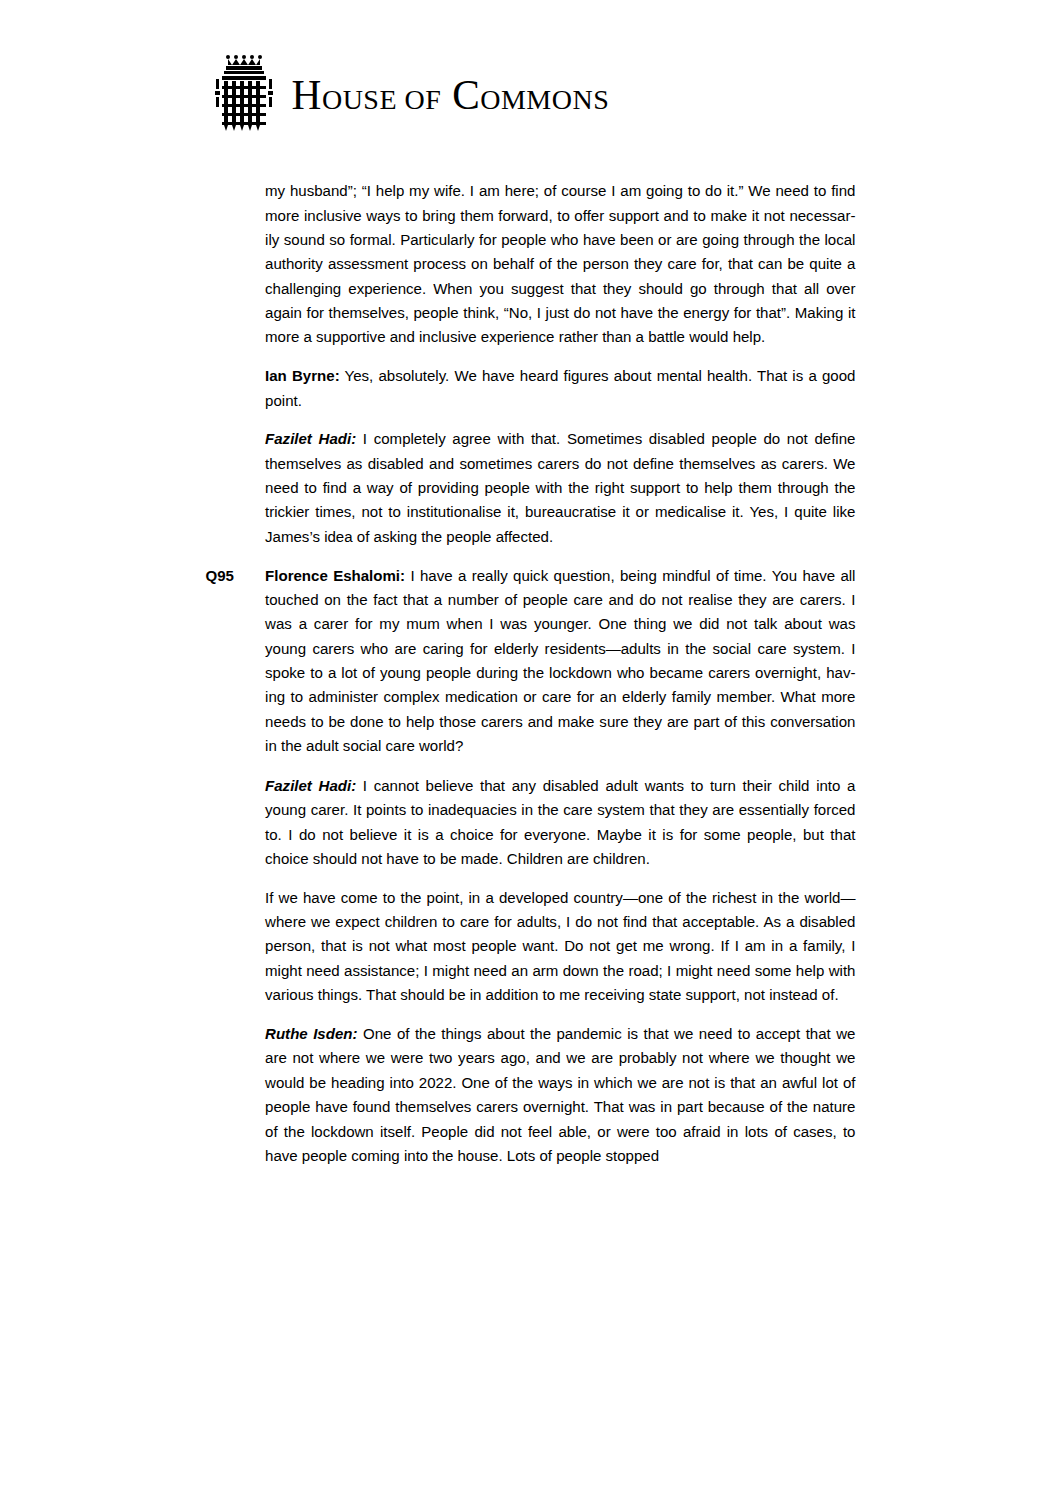HOUSE OF COMMONS
my husband”; “I help my wife. I am here; of course I am going to do it.” We need to find more inclusive ways to bring them forward, to offer support and to make it not necessarily sound so formal. Particularly for people who have been or are going through the local authority assessment process on behalf of the person they care for, that can be quite a challenging experience. When you suggest that they should go through that all over again for themselves, people think, “No, I just do not have the energy for that”. Making it more a supportive and inclusive experience rather than a battle would help.
Ian Byrne: Yes, absolutely. We have heard figures about mental health. That is a good point.
Fazilet Hadi: I completely agree with that. Sometimes disabled people do not define themselves as disabled and sometimes carers do not define themselves as carers. We need to find a way of providing people with the right support to help them through the trickier times, not to institutionalise it, bureaucratise it or medicalise it. Yes, I quite like James’s idea of asking the people affected.
Q95
Florence Eshalomi: I have a really quick question, being mindful of time. You have all touched on the fact that a number of people care and do not realise they are carers. I was a carer for my mum when I was younger. One thing we did not talk about was young carers who are caring for elderly residents—adults in the social care system. I spoke to a lot of young people during the lockdown who became carers overnight, having to administer complex medication or care for an elderly family member. What more needs to be done to help those carers and make sure they are part of this conversation in the adult social care world?
Fazilet Hadi: I cannot believe that any disabled adult wants to turn their child into a young carer. It points to inadequacies in the care system that they are essentially forced to. I do not believe it is a choice for everyone. Maybe it is for some people, but that choice should not have to be made. Children are children.
If we have come to the point, in a developed country—one of the richest in the world—where we expect children to care for adults, I do not find that acceptable. As a disabled person, that is not what most people want. Do not get me wrong. If I am in a family, I might need assistance; I might need an arm down the road; I might need some help with various things. That should be in addition to me receiving state support, not instead of.
Ruthe Isden: One of the things about the pandemic is that we need to accept that we are not where we were two years ago, and we are probably not where we thought we would be heading into 2022. One of the ways in which we are not is that an awful lot of people have found themselves carers overnight. That was in part because of the nature of the lockdown itself. People did not feel able, or were too afraid in lots of cases, to have people coming into the house. Lots of people stopped